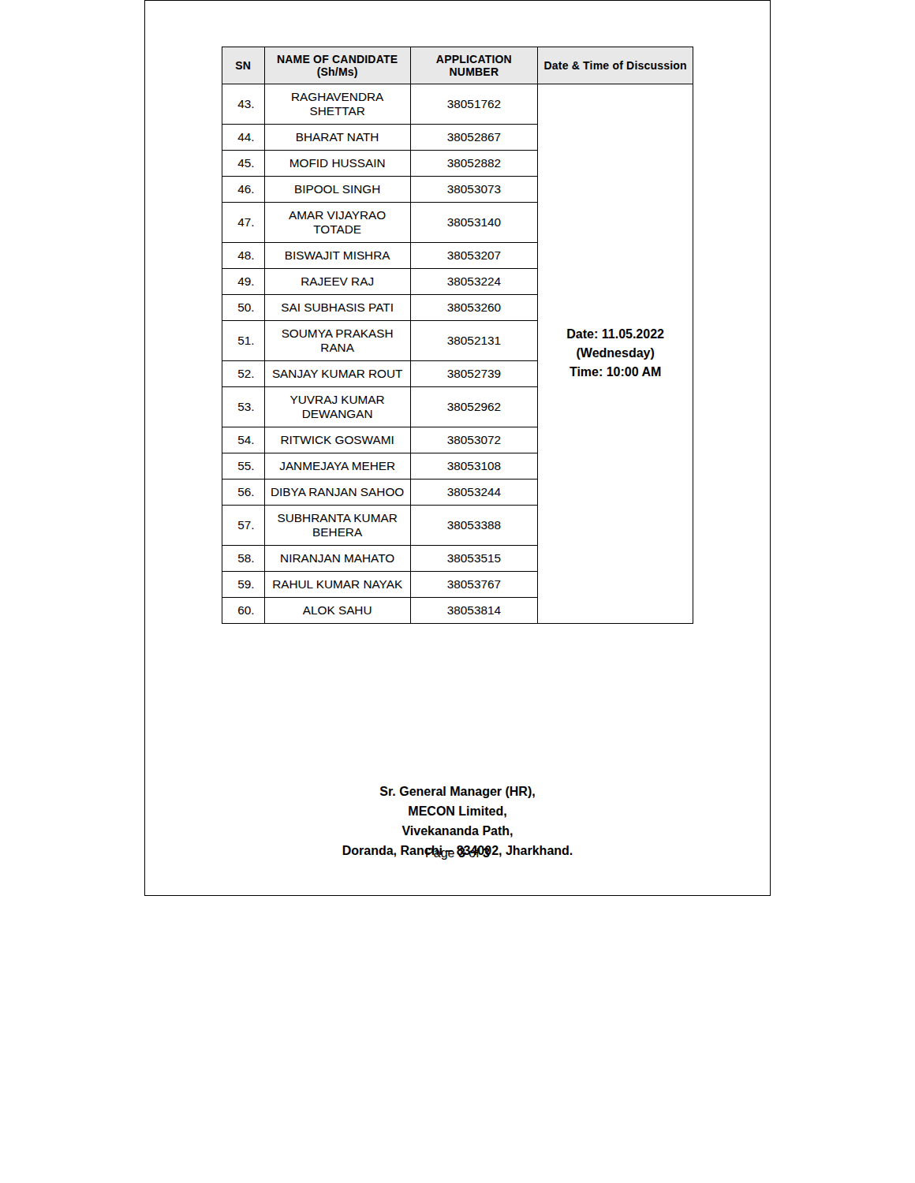| SN | NAME OF CANDIDATE (Sh/Ms) | APPLICATION NUMBER | Date & Time of Discussion |
| --- | --- | --- | --- |
| 43. | RAGHAVENDRA SHETTAR | 38051762 | Date: 11.05.2022 (Wednesday) Time: 10:00 AM |
| 44. | BHARAT NATH | 38052867 |
| 45. | MOFID HUSSAIN | 38052882 |
| 46. | BIPOOL SINGH | 38053073 |
| 47. | AMAR VIJAYRAO TOTADE | 38053140 |
| 48. | BISWAJIT MISHRA | 38053207 |
| 49. | RAJEEV RAJ | 38053224 |
| 50. | SAI SUBHASIS PATI | 38053260 |
| 51. | SOUMYA PRAKASH RANA | 38052131 |
| 52. | SANJAY KUMAR ROUT | 38052739 |
| 53. | YUVRAJ KUMAR DEWANGAN | 38052962 |
| 54. | RITWICK GOSWAMI | 38053072 |
| 55. | JANMEJAYA MEHER | 38053108 |
| 56. | DIBYA RANJAN SAHOO | 38053244 |
| 57. | SUBHRANTA KUMAR BEHERA | 38053388 |
| 58. | NIRANJAN MAHATO | 38053515 |
| 59. | RAHUL KUMAR NAYAK | 38053767 |
| 60. | ALOK SAHU | 38053814 |
Sr. General Manager (HR),
MECON Limited,
Vivekananda Path,
Doranda, Ranchi – 834002, Jharkhand.
Page 3 of 3